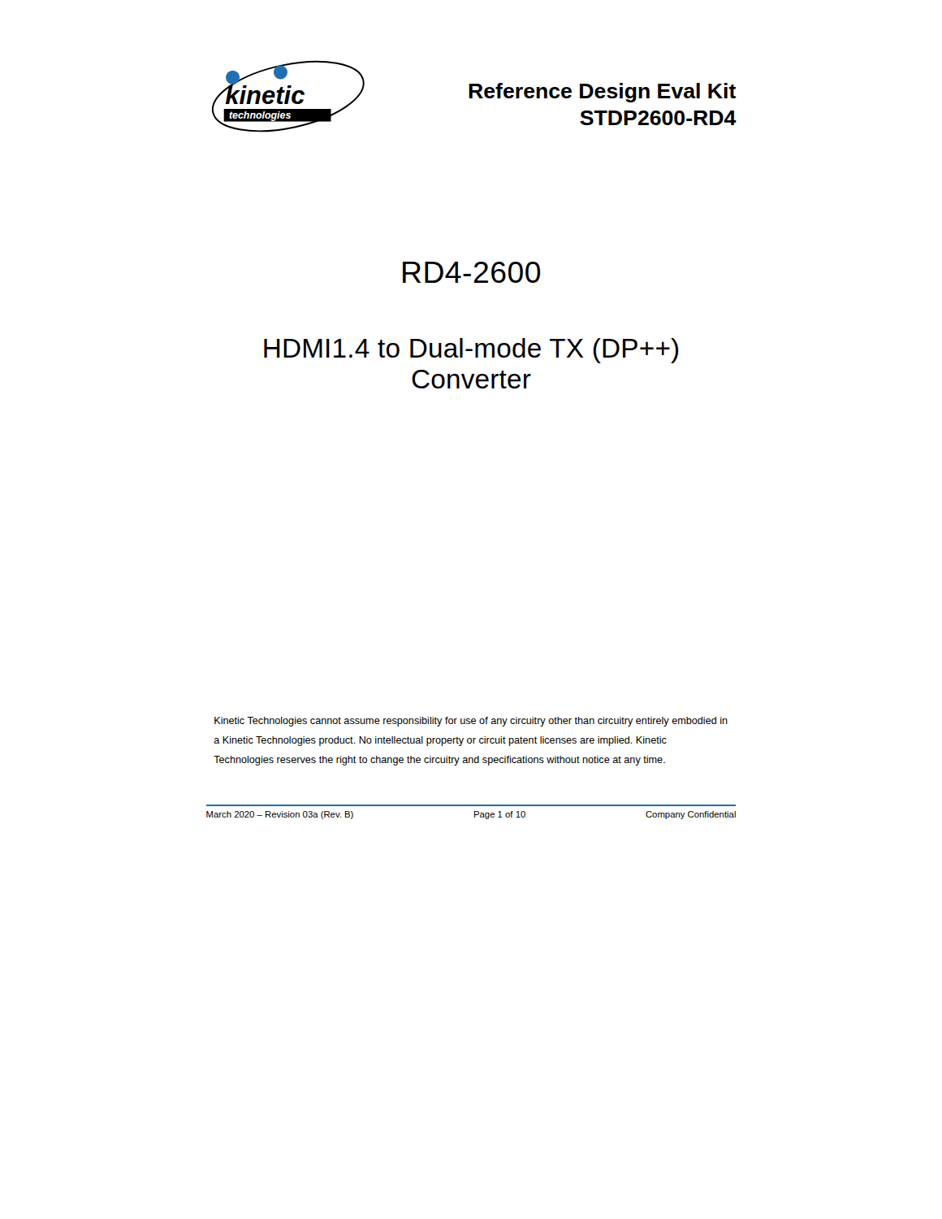kinetic technologies
Reference Design Eval Kit
STDP2600-RD4
RD4-2600
HDMI1.4 to Dual-mode TX (DP++) Converter
Kinetic Technologies cannot assume responsibility for use of any circuitry other than circuitry entirely embodied in a Kinetic Technologies product. No intellectual property or circuit patent licenses are implied. Kinetic Technologies reserves the right to change the circuitry and specifications without notice at any time.
March 2020 – Revision 03a (Rev. B)
Page 1 of 10
Company Confidential